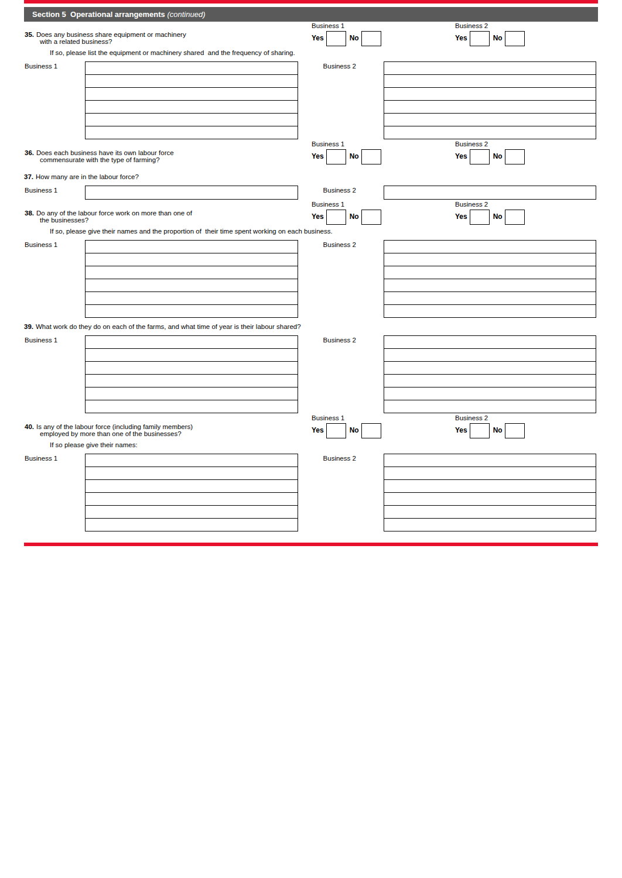Section 5 Operational arrangements (continued)
| | Business 1 | Business 2 |
| 35. Does any business share equipment or machinery with a related business? | Yes No | Yes No |
If so, please list the equipment or machinery shared and the frequency of sharing.
| Business 1 | | Business 2 |
| | Business 1 | Business 2 |
| 36. Does each business have its own labour force commensurate with the type of farming? | Yes No | Yes No |
37. How many are in the labour force?
| Business 1 | | Business 2 |
| | Business 1 | Business 2 |
| 38. Do any of the labour force work on more than one of the businesses? | Yes No | Yes No |
If so, please give their names and the proportion of their time spent working on each business.
| Business 1 | | Business 2 |
39. What work do they do on each of the farms, and what time of year is their labour shared?
| Business 1 | | Business 2 |
| | Business 1 | Business 2 |
| 40. Is any of the labour force (including family members) employed by more than one of the businesses? | Yes No | Yes No |
If so please give their names:
| Business 1 | | Business 2 |